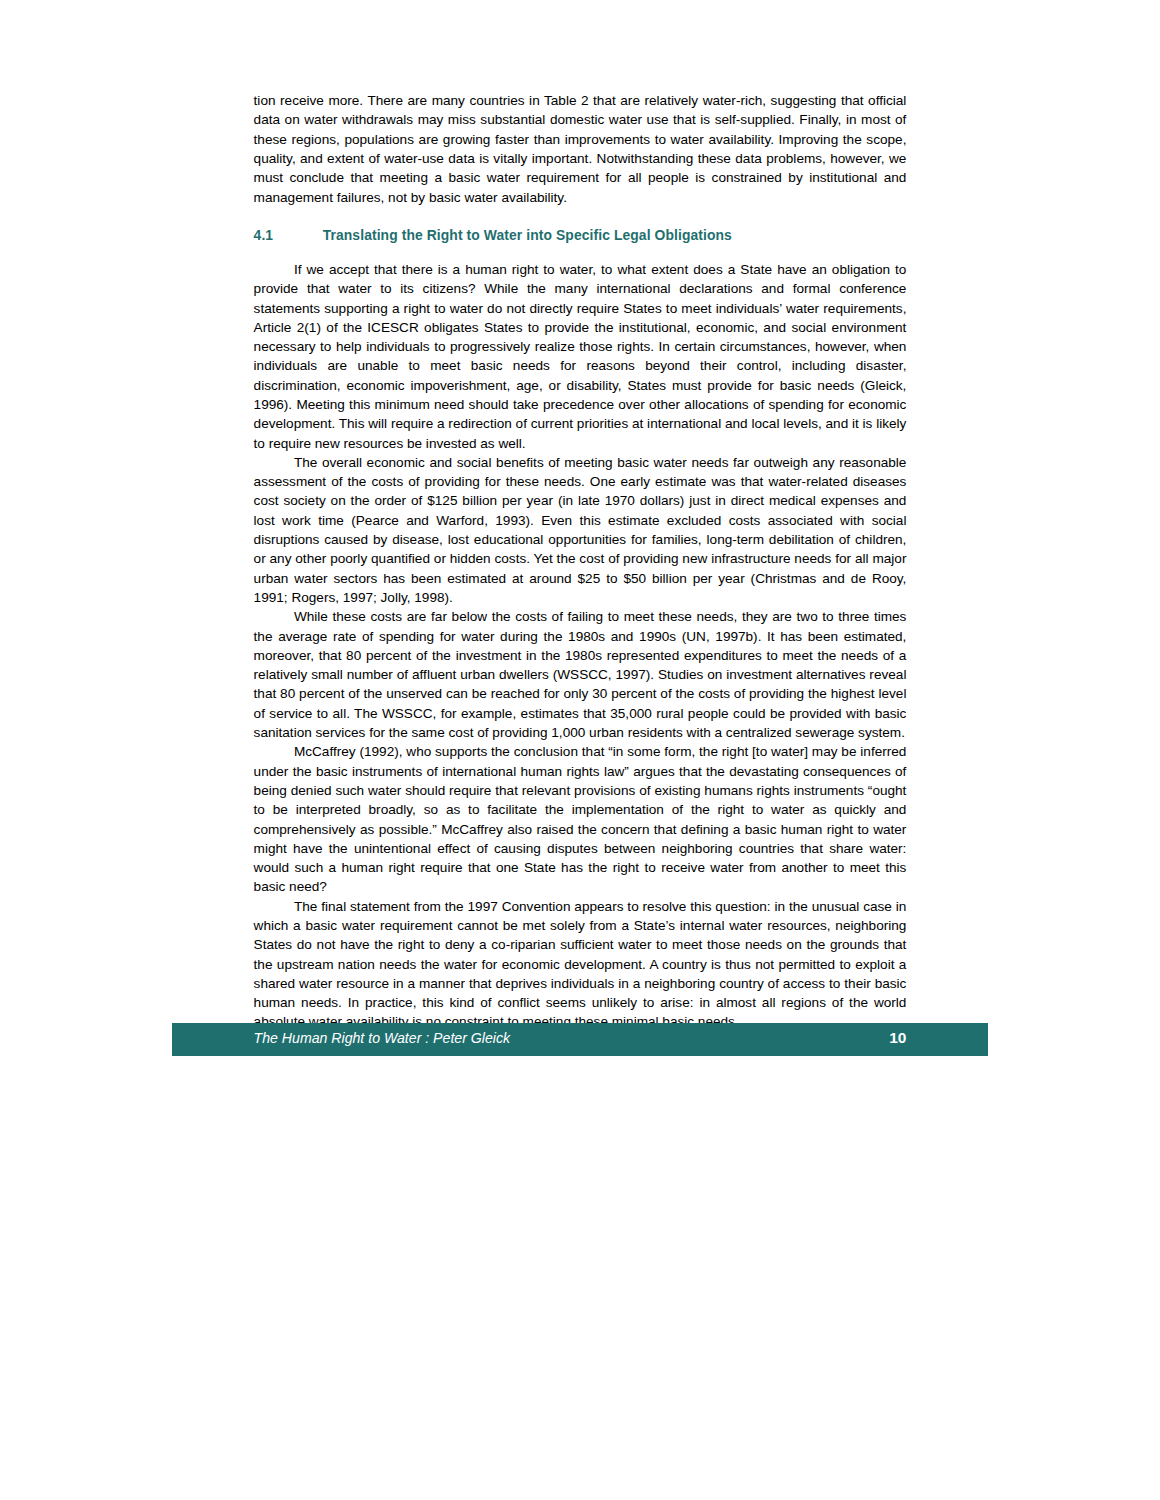tion receive more. There are many countries in Table 2 that are relatively water-rich, suggesting that official data on water withdrawals may miss substantial domestic water use that is self-supplied. Finally, in most of these regions, populations are growing faster than improvements to water availability. Improving the scope, quality, and extent of water-use data is vitally important. Notwithstanding these data problems, however, we must conclude that meeting a basic water requirement for all people is constrained by institutional and management failures, not by basic water availability.
4.1 Translating the Right to Water into Specific Legal Obligations
If we accept that there is a human right to water, to what extent does a State have an obligation to provide that water to its citizens? While the many international declarations and formal conference statements supporting a right to water do not directly require States to meet individuals’ water requirements, Article 2(1) of the ICESCR obligates States to provide the institutional, economic, and social environment necessary to help individuals to progressively realize those rights. In certain circumstances, however, when individuals are unable to meet basic needs for reasons beyond their control, including disaster, discrimination, economic impoverishment, age, or disability, States must provide for basic needs (Gleick, 1996). Meeting this minimum need should take precedence over other allocations of spending for economic development. This will require a redirection of current priorities at international and local levels, and it is likely to require new resources be invested as well.
The overall economic and social benefits of meeting basic water needs far outweigh any reasonable assessment of the costs of providing for these needs. One early estimate was that water-related diseases cost society on the order of $125 billion per year (in late 1970 dollars) just in direct medical expenses and lost work time (Pearce and Warford, 1993). Even this estimate excluded costs associated with social disruptions caused by disease, lost educational opportunities for families, long-term debilitation of children, or any other poorly quantified or hidden costs. Yet the cost of providing new infrastructure needs for all major urban water sectors has been estimated at around $25 to $50 billion per year (Christmas and de Rooy, 1991; Rogers, 1997; Jolly, 1998).
While these costs are far below the costs of failing to meet these needs, they are two to three times the average rate of spending for water during the 1980s and 1990s (UN, 1997b). It has been estimated, moreover, that 80 percent of the investment in the 1980s represented expenditures to meet the needs of a relatively small number of affluent urban dwellers (WSSCC, 1997). Studies on investment alternatives reveal that 80 percent of the unserved can be reached for only 30 percent of the costs of providing the highest level of service to all. The WSSCC, for example, estimates that 35,000 rural people could be provided with basic sanitation services for the same cost of providing 1,000 urban residents with a centralized sewerage system.
McCaffrey (1992), who supports the conclusion that “in some form, the right [to water] may be inferred under the basic instruments of international human rights law” argues that the devastating consequences of being denied such water should require that relevant provisions of existing humans rights instruments “ought to be interpreted broadly, so as to facilitate the implementation of the right to water as quickly and comprehensively as possible.” McCaffrey also raised the concern that defining a basic human right to water might have the unintentional effect of causing disputes between neighboring countries that share water: would such a human right require that one State has the right to receive water from another to meet this basic need?
The final statement from the 1997 Convention appears to resolve this question: in the unusual case in which a basic water requirement cannot be met solely from a State’s internal water resources, neighboring States do not have the right to deny a co-riparian sufficient water to meet those needs on the grounds that the upstream nation needs the water for economic development. A country is thus not permitted to exploit a shared water resource in a manner that deprives individuals in a neighboring country of access to their basic human needs. In practice, this kind of conflict seems unlikely to arise: in almost all regions of the world absolute water availability is no constraint to meeting these minimal basic needs.
The Human Right to Water : Peter Gleick
10